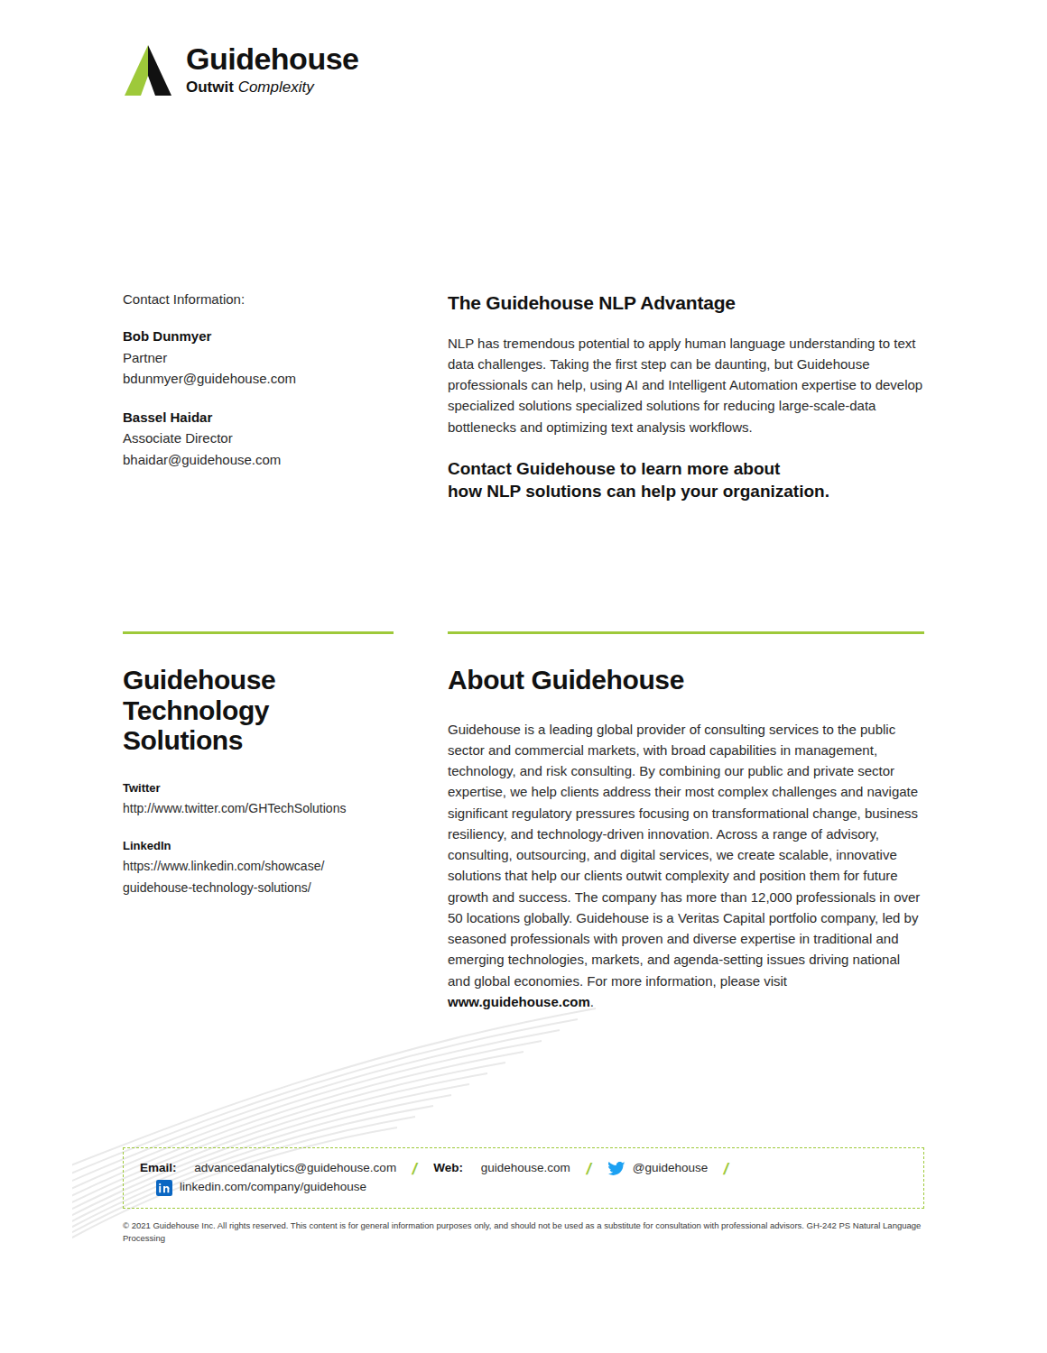Guidehouse Outwit Complexity
Contact Information:
Bob Dunmyer Partner bdunmyer@guidehouse.com
Bassel Haidar Associate Director bhaidar@guidehouse.com
The Guidehouse NLP Advantage
NLP has tremendous potential to apply human language understanding to text data challenges. Taking the first step can be daunting, but Guidehouse professionals can help, using AI and Intelligent Automation expertise to develop specialized solutions specialized solutions for reducing large-scale-data bottlenecks and optimizing text analysis workflows.
Contact Guidehouse to learn more about
how NLP solutions can help your organization.
Guidehouse
Technology
Solutions
Twitter http://www.twitter.com/GHTechSolutions
LinkedIn https://www.linkedin.com/showcase/
guidehouse-technology-solutions/
About Guidehouse
Guidehouse is a leading global provider of consulting services to the public sector and commercial markets, with broad capabilities in management, technology, and risk consulting. By combining our public and private sector expertise, we help clients address their most complex challenges and navigate significant regulatory pressures focusing on transformational change, business resiliency, and technology-driven innovation. Across a range of advisory, consulting, outsourcing, and digital services, we create scalable, innovative solutions that help our clients outwit complexity and position them for future growth and success. The company has more than 12,000 professionals in over 50 locations globally. Guidehouse is a Veritas Capital portfolio company, led by seasoned professionals with proven and diverse expertise in traditional and emerging technologies, markets, and agenda-setting issues driving national and global economies. For more information, please visit www.guidehouse.com.
Email: advancedanalytics@guidehouse.com / Web: guidehouse.com / @guidehouse / linkedin.com/company/guidehouse
© 2021 Guidehouse Inc. All rights reserved. This content is for general information purposes only, and should not be used as a substitute for consultation with professional advisors. GH-242 PS Natural Language Processing